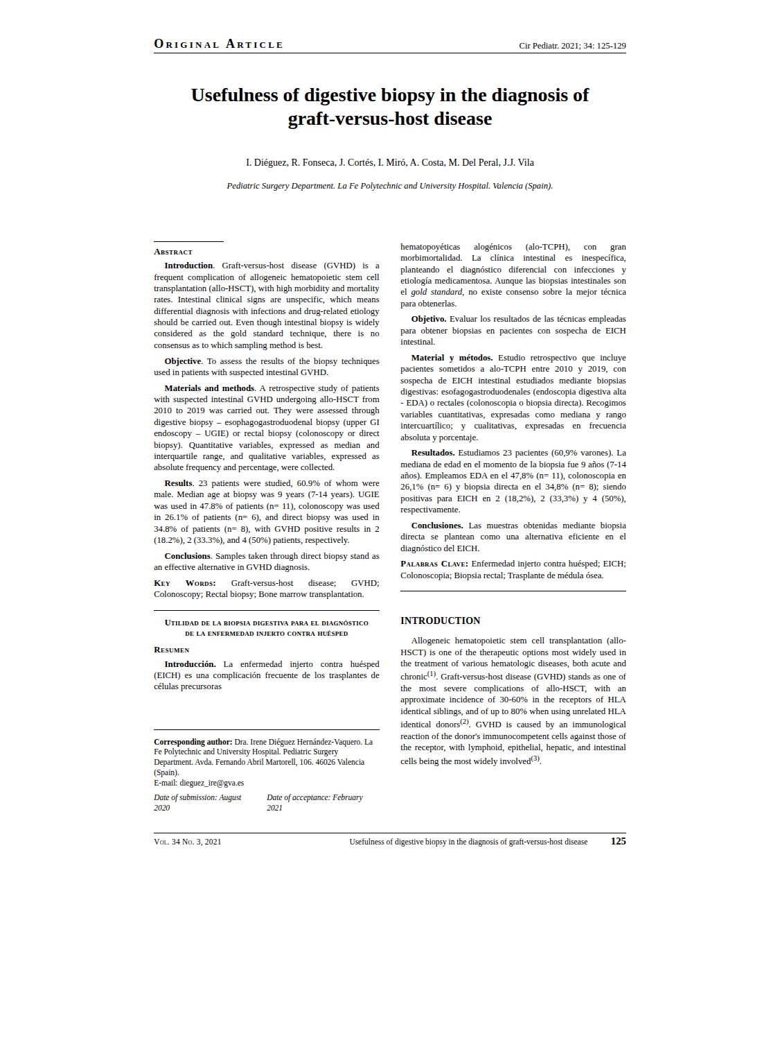Original Article
Cir Pediatr. 2021; 34: 125-129
Usefulness of digestive biopsy in the diagnosis of
graft-versus-host disease
I. Diéguez, R. Fonseca, J. Cortés, I. Miró, A. Costa, M. Del Peral, J.J. Vila
Pediatric Surgery Department. La Fe Polytechnic and University Hospital. Valencia (Spain).
Abstract
Introduction. Graft-versus-host disease (GVHD) is a frequent complication of allogeneic hematopoietic stem cell transplantation (allo-HSCT), with high morbidity and mortality rates. Intestinal clinical signs are unspecific, which means differential diagnosis with infections and drug-related etiology should be carried out. Even though intestinal biopsy is widely considered as the gold standard technique, there is no consensus as to which sampling method is best.
Objective. To assess the results of the biopsy techniques used in patients with suspected intestinal GVHD.
Materials and methods. A retrospective study of patients with suspected intestinal GVHD undergoing allo-HSCT from 2010 to 2019 was carried out. They were assessed through digestive biopsy – esophagogastroduodenal biopsy (upper GI endoscopy – UGIE) or rectal biopsy (colonoscopy or direct biopsy). Quantitative variables, expressed as median and interquartile range, and qualitative variables, expressed as absolute frequency and percentage, were collected.
Results. 23 patients were studied, 60.9% of whom were male. Median age at biopsy was 9 years (7-14 years). UGIE was used in 47.8% of patients (n= 11), colonoscopy was used in 26.1% of patients (n= 6), and direct biopsy was used in 34.8% of patients (n= 8), with GVHD positive results in 2 (18.2%), 2 (33.3%), and 4 (50%) patients, respectively.
Conclusions. Samples taken through direct biopsy stand as an effective alternative in GVHD diagnosis.
Key Words: Graft-versus-host disease; GVHD; Colonoscopy; Rectal biopsy; Bone marrow transplantation.
Utilidad de la biopsia digestiva para el diagnóstico
de la enfermedad injerto contra huésped
Resumen
Introducción. La enfermedad injerto contra huésped (EICH) es una complicación frecuente de los trasplantes de células precursoras
Corresponding author: Dra. Irene Diéguez Hernández-Vaquero. La Fe Polytechnic and University Hospital. Pediatric Surgery Department. Avda. Fernando Abril Martorell, 106. 46026 Valencia (Spain).
E-mail: dieguez_ire@gva.es
Date of submission: August 2020 Date of acceptance: February 2021
hematopoyéticas alogénicos (alo-TCPH), con gran morbimortalidad. La clínica intestinal es inespecífica, planteando el diagnóstico diferencial con infecciones y etiología medicamentosa. Aunque las biopsias intestinales son el gold standard, no existe consenso sobre la mejor técnica para obtenerlas.
Objetivo. Evaluar los resultados de las técnicas empleadas para obtener biopsias en pacientes con sospecha de EICH intestinal.
Material y métodos. Estudio retrospectivo que incluye pacientes sometidos a alo-TCPH entre 2010 y 2019, con sospecha de EICH intestinal estudiados mediante biopsias digestivas: esofagogastroduodenales (endoscopia digestiva alta - EDA) o rectales (colonoscopia o biopsia directa). Recogimos variables cuantitativas, expresadas como mediana y rango intercuartílico; y cualitativas, expresadas en frecuencia absoluta y porcentaje.
Resultados. Estudiamos 23 pacientes (60,9% varones). La mediana de edad en el momento de la biopsia fue 9 años (7-14 años). Empleamos EDA en el 47,8% (n= 11), colonoscopia en 26,1% (n= 6) y biopsia directa en el 34,8% (n= 8); siendo positivas para EICH en 2 (18,2%), 2 (33,3%) y 4 (50%), respectivamente.
Conclusiones. Las muestras obtenidas mediante biopsia directa se plantean como una alternativa eficiente en el diagnóstico del EICH.
Palabras Clave: Enfermedad injerto contra huésped; EICH; Colonoscopia; Biopsia rectal; Trasplante de médula ósea.
INTRODUCTION
Allogeneic hematopoietic stem cell transplantation (allo-HSCT) is one of the therapeutic options most widely used in the treatment of various hematologic diseases, both acute and chronic(1). Graft-versus-host disease (GVHD) stands as one of the most severe complications of allo-HSCT, with an approximate incidence of 30-60% in the receptors of HLA identical siblings, and of up to 80% when using unrelated HLA identical donors(2). GVHD is caused by an immunological reaction of the donor's immunocompetent cells against those of the receptor, with lymphoid, epithelial, hepatic, and intestinal cells being the most widely involved(3).
Vol. 34 No. 3, 2021
Usefulness of digestive biopsy in the diagnosis of graft-versus-host disease
125